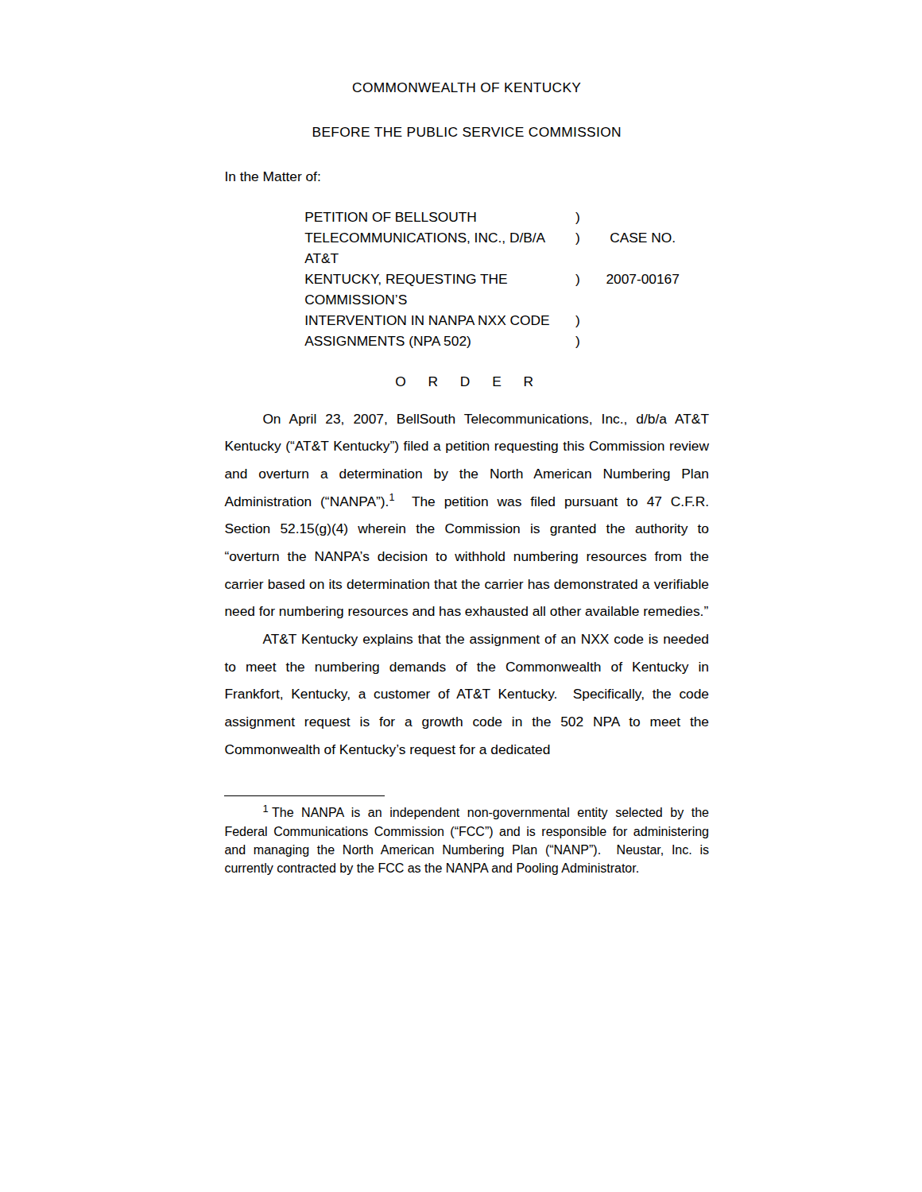COMMONWEALTH OF KENTUCKY
BEFORE THE PUBLIC SERVICE COMMISSION
In the Matter of:
| PETITION OF BELLSOUTH | ) | |
| TELECOMMUNICATIONS, INC., D/B/A AT&T | ) | CASE NO. |
| KENTUCKY, REQUESTING THE COMMISSION’S | ) | 2007-00167 |
| INTERVENTION IN NANPA NXX CODE | ) | |
| ASSIGNMENTS (NPA 502) | ) | |
O R D E R
On April 23, 2007, BellSouth Telecommunications, Inc., d/b/a AT&T Kentucky (“AT&T Kentucky”) filed a petition requesting this Commission review and overturn a determination by the North American Numbering Plan Administration (“NANPA”).1 The petition was filed pursuant to 47 C.F.R. Section 52.15(g)(4) wherein the Commission is granted the authority to “overturn the NANPA’s decision to withhold numbering resources from the carrier based on its determination that the carrier has demonstrated a verifiable need for numbering resources and has exhausted all other available remedies.”
AT&T Kentucky explains that the assignment of an NXX code is needed to meet the numbering demands of the Commonwealth of Kentucky in Frankfort, Kentucky, a customer of AT&T Kentucky. Specifically, the code assignment request is for a growth code in the 502 NPA to meet the Commonwealth of Kentucky’s request for a dedicated
1 The NANPA is an independent non-governmental entity selected by the Federal Communications Commission (“FCC”) and is responsible for administering and managing the North American Numbering Plan (“NANP”). Neustar, Inc. is currently contracted by the FCC as the NANPA and Pooling Administrator.